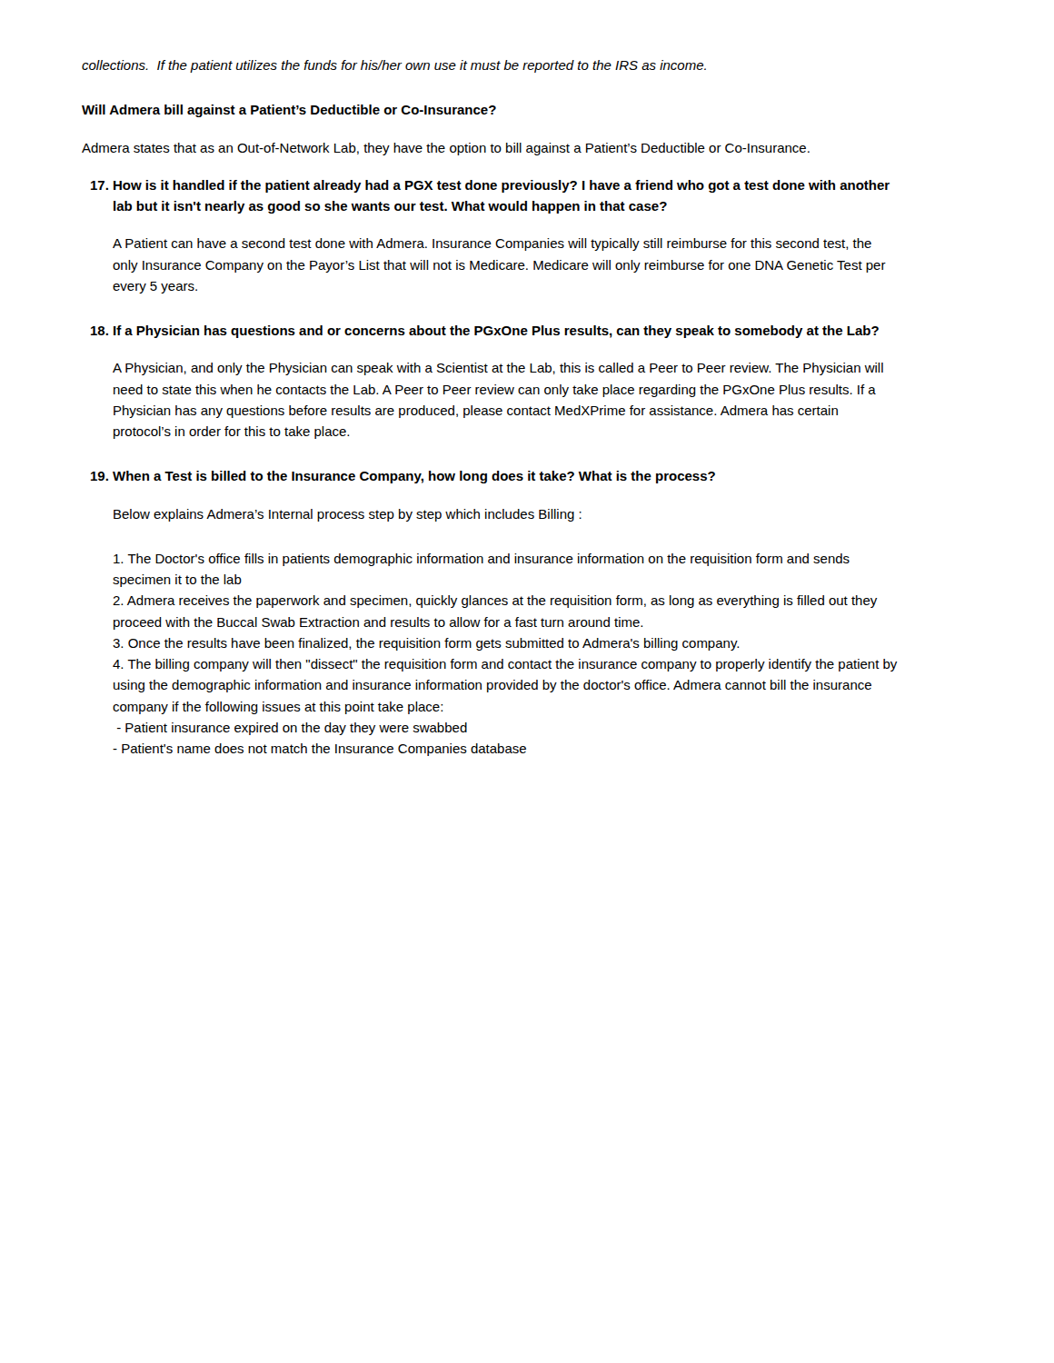collections. If the patient utilizes the funds for his/her own use it must be reported to the IRS as income.
Will Admera bill against a Patient’s Deductible or Co-Insurance?
Admera states that as an Out-of-Network Lab, they have the option to bill against a Patient’s Deductible or Co-Insurance.
How is it handled if the patient already had a PGX test done previously? I have a friend who got a test done with another lab but it isn't nearly as good so she wants our test. What would happen in that case?
A Patient can have a second test done with Admera. Insurance Companies will typically still reimburse for this second test, the only Insurance Company on the Payor’s List that will not is Medicare. Medicare will only reimburse for one DNA Genetic Test per every 5 years.
If a Physician has questions and or concerns about the PGxOne Plus results, can they speak to somebody at the Lab?
A Physician, and only the Physician can speak with a Scientist at the Lab, this is called a Peer to Peer review. The Physician will need to state this when he contacts the Lab. A Peer to Peer review can only take place regarding the PGxOne Plus results. If a Physician has any questions before results are produced, please contact MedXPrime for assistance. Admera has certain protocol’s in order for this to take place.
When a Test is billed to the Insurance Company, how long does it take? What is the process?
Below explains Admera’s Internal process step by step which includes Billing :
1. The Doctor's office fills in patients demographic information and insurance information on the requisition form and sends specimen it to the lab
2. Admera receives the paperwork and specimen, quickly glances at the requisition form, as long as everything is filled out they proceed with the Buccal Swab Extraction and results to allow for a fast turn around time.
3. Once the results have been finalized, the requisition form gets submitted to Admera's billing company.
4. The billing company will then "dissect" the requisition form and contact the insurance company to properly identify the patient by using the demographic information and insurance information provided by the doctor's office. Admera cannot bill the insurance company if the following issues at this point take place:
- Patient insurance expired on the day they were swabbed
- Patient's name does not match the Insurance Companies database